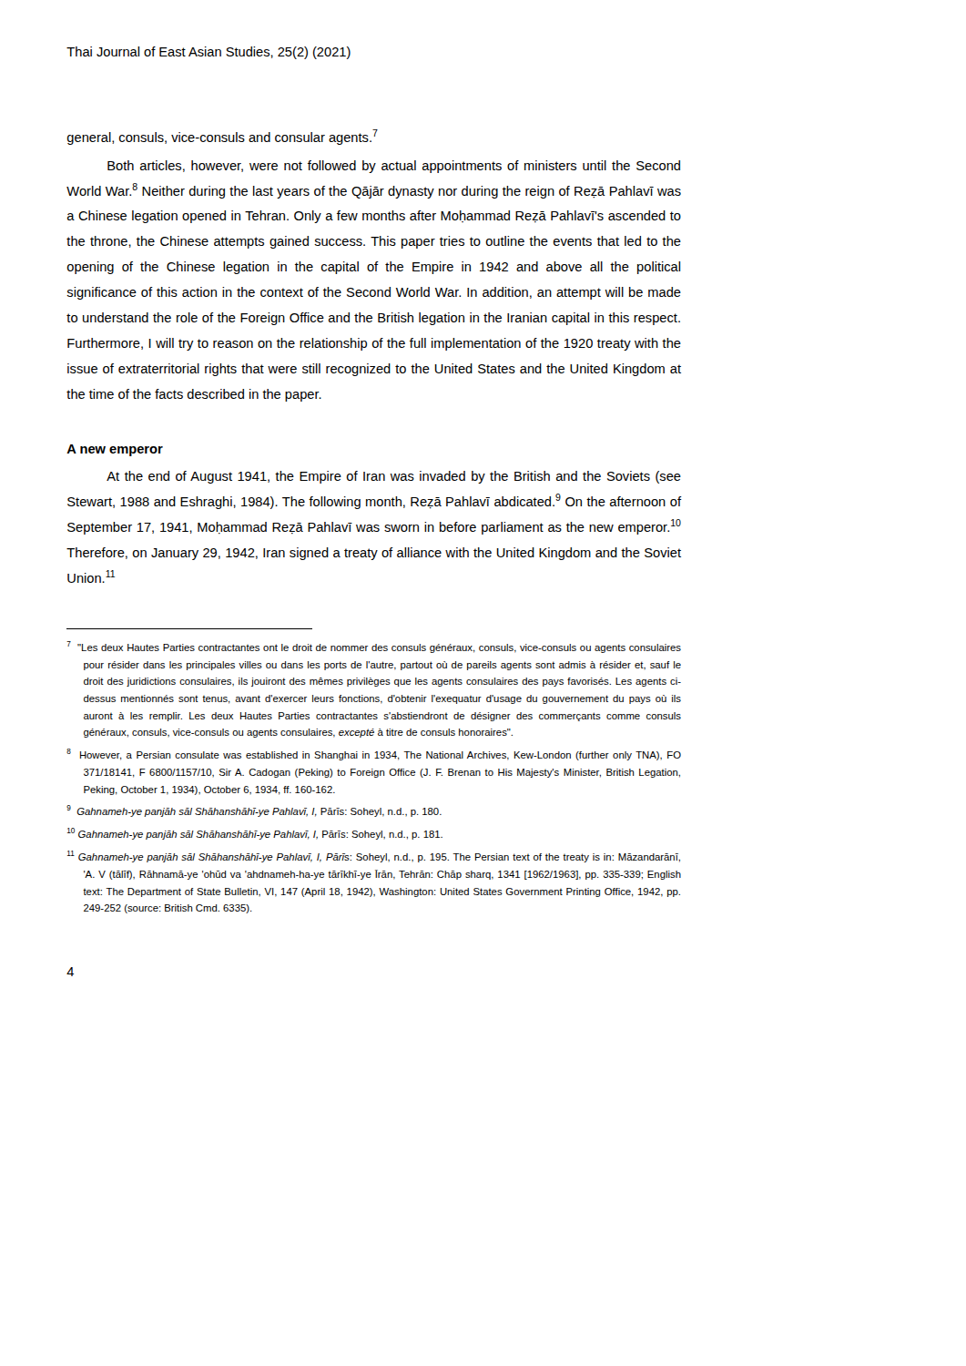Thai Journal of East Asian Studies, 25(2) (2021)
general, consuls, vice-consuls and consular agents.7
Both articles, however, were not followed by actual appointments of ministers until the Second World War.8 Neither during the last years of the Qājār dynasty nor during the reign of Reẓā Pahlavī was a Chinese legation opened in Tehran. Only a few months after Moḥammad Reẓā Pahlavī's ascended to the throne, the Chinese attempts gained success. This paper tries to outline the events that led to the opening of the Chinese legation in the capital of the Empire in 1942 and above all the political significance of this action in the context of the Second World War. In addition, an attempt will be made to understand the role of the Foreign Office and the British legation in the Iranian capital in this respect. Furthermore, I will try to reason on the relationship of the full implementation of the 1920 treaty with the issue of extraterritorial rights that were still recognized to the United States and the United Kingdom at the time of the facts described in the paper.
A new emperor
At the end of August 1941, the Empire of Iran was invaded by the British and the Soviets (see Stewart, 1988 and Eshraghi, 1984). The following month, Reẓā Pahlavī abdicated.9 On the afternoon of September 17, 1941, Moḥammad Reẓā Pahlavī was sworn in before parliament as the new emperor.10 Therefore, on January 29, 1942, Iran signed a treaty of alliance with the United Kingdom and the Soviet Union.11
7 "Les deux Hautes Parties contractantes ont le droit de nommer des consuls généraux, consuls, vice-consuls ou agents consulaires pour résider dans les principales villes ou dans les ports de l'autre, partout où de pareils agents sont admis à résider et, sauf le droit des juridictions consulaires, ils jouiront des mêmes privilèges que les agents consulaires des pays favorisés. Les agents ci-dessus mentionnés sont tenus, avant d'exercer leurs fonctions, d'obtenir l'exequatur d'usage du gouvernement du pays où ils auront à les remplir. Les deux Hautes Parties contractantes s'abstiendront de désigner des commerçants comme consuls généraux, consuls, vice-consuls ou agents consulaires, excepté à titre de consuls honoraires".
8 However, a Persian consulate was established in Shanghai in 1934, The National Archives, Kew-London (further only TNA), FO 371/18141, F 6800/1157/10, Sir A. Cadogan (Peking) to Foreign Office (J. F. Brenan to His Majesty's Minister, British Legation, Peking, October 1, 1934), October 6, 1934, ff. 160-162.
9 Gahnameh-ye panjāh sāl Shāhanshāhī-ye Pahlavī, I, Pārīs: Soheyl, n.d., p. 180.
10 Gahnameh-ye panjāh sāl Shāhanshāhī-ye Pahlavī, I, Pārīs: Soheyl, n.d., p. 181.
11 Gahnameh-ye panjāh sāl Shāhanshāhī-ye Pahlavī, I, Pārīs: Soheyl, n.d., p. 195. The Persian text of the treaty is in: Māzandarānī, 'A. V (tālīf), Rāhnamā-ye 'ohūd va 'ahdnameh-ha-ye tārīkhī-ye Īrān, Tehrān: Chāp sharq, 1341 [1962/1963], pp. 335-339; English text: The Department of State Bulletin, VI, 147 (April 18, 1942), Washington: United States Government Printing Office, 1942, pp. 249-252 (source: British Cmd. 6335).
4